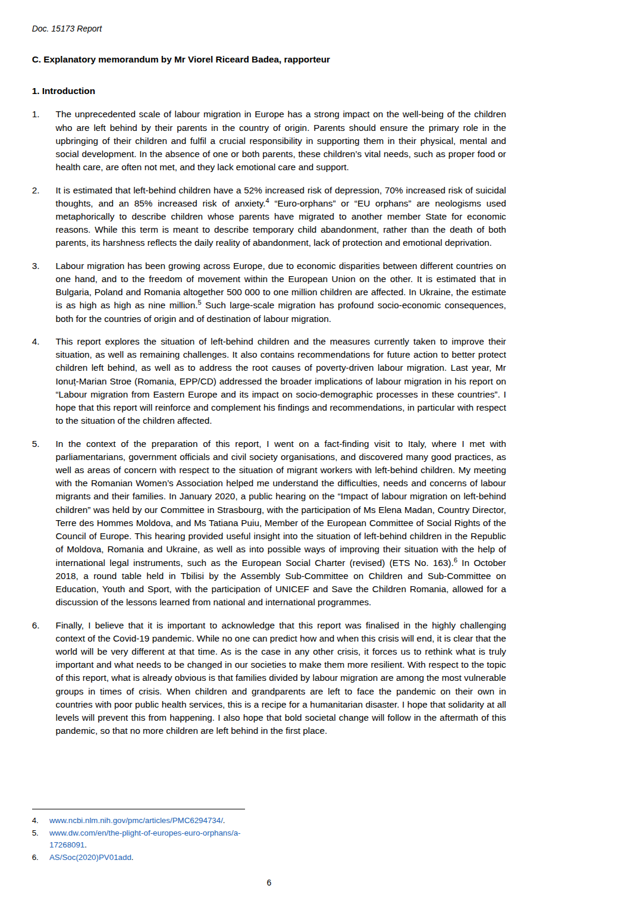Doc. 15173 Report
C. Explanatory memorandum by Mr Viorel Riceard Badea, rapporteur
1. Introduction
1. The unprecedented scale of labour migration in Europe has a strong impact on the well-being of the children who are left behind by their parents in the country of origin. Parents should ensure the primary role in the upbringing of their children and fulfil a crucial responsibility in supporting them in their physical, mental and social development. In the absence of one or both parents, these children’s vital needs, such as proper food or health care, are often not met, and they lack emotional care and support.
2. It is estimated that left-behind children have a 52% increased risk of depression, 70% increased risk of suicidal thoughts, and an 85% increased risk of anxiety.4 “Euro-orphans” or “EU orphans” are neologisms used metaphorically to describe children whose parents have migrated to another member State for economic reasons. While this term is meant to describe temporary child abandonment, rather than the death of both parents, its harshness reflects the daily reality of abandonment, lack of protection and emotional deprivation.
3. Labour migration has been growing across Europe, due to economic disparities between different countries on one hand, and to the freedom of movement within the European Union on the other. It is estimated that in Bulgaria, Poland and Romania altogether 500 000 to one million children are affected. In Ukraine, the estimate is as high as high as nine million.5 Such large-scale migration has profound socio-economic consequences, both for the countries of origin and of destination of labour migration.
4. This report explores the situation of left-behind children and the measures currently taken to improve their situation, as well as remaining challenges. It also contains recommendations for future action to better protect children left behind, as well as to address the root causes of poverty-driven labour migration. Last year, Mr Ionuț-Marian Stroe (Romania, EPP/CD) addressed the broader implications of labour migration in his report on “Labour migration from Eastern Europe and its impact on socio-demographic processes in these countries”. I hope that this report will reinforce and complement his findings and recommendations, in particular with respect to the situation of the children affected.
5. In the context of the preparation of this report, I went on a fact-finding visit to Italy, where I met with parliamentarians, government officials and civil society organisations, and discovered many good practices, as well as areas of concern with respect to the situation of migrant workers with left-behind children. My meeting with the Romanian Women’s Association helped me understand the difficulties, needs and concerns of labour migrants and their families. In January 2020, a public hearing on the “Impact of labour migration on left-behind children” was held by our Committee in Strasbourg, with the participation of Ms Elena Madan, Country Director, Terre des Hommes Moldova, and Ms Tatiana Puiu, Member of the European Committee of Social Rights of the Council of Europe. This hearing provided useful insight into the situation of left-behind children in the Republic of Moldova, Romania and Ukraine, as well as into possible ways of improving their situation with the help of international legal instruments, such as the European Social Charter (revised) (ETS No. 163).6 In October 2018, a round table held in Tbilisi by the Assembly Sub-Committee on Children and Sub-Committee on Education, Youth and Sport, with the participation of UNICEF and Save the Children Romania, allowed for a discussion of the lessons learned from national and international programmes.
6. Finally, I believe that it is important to acknowledge that this report was finalised in the highly challenging context of the Covid-19 pandemic. While no one can predict how and when this crisis will end, it is clear that the world will be very different at that time. As is the case in any other crisis, it forces us to rethink what is truly important and what needs to be changed in our societies to make them more resilient. With respect to the topic of this report, what is already obvious is that families divided by labour migration are among the most vulnerable groups in times of crisis. When children and grandparents are left to face the pandemic on their own in countries with poor public health services, this is a recipe for a humanitarian disaster. I hope that solidarity at all levels will prevent this from happening. I also hope that bold societal change will follow in the aftermath of this pandemic, so that no more children are left behind in the first place.
4. www.ncbi.nlm.nih.gov/pmc/articles/PMC6294734/.
5. www.dw.com/en/the-plight-of-europes-euro-orphans/a-17268091.
6. AS/Soc(2020)PV01add.
6